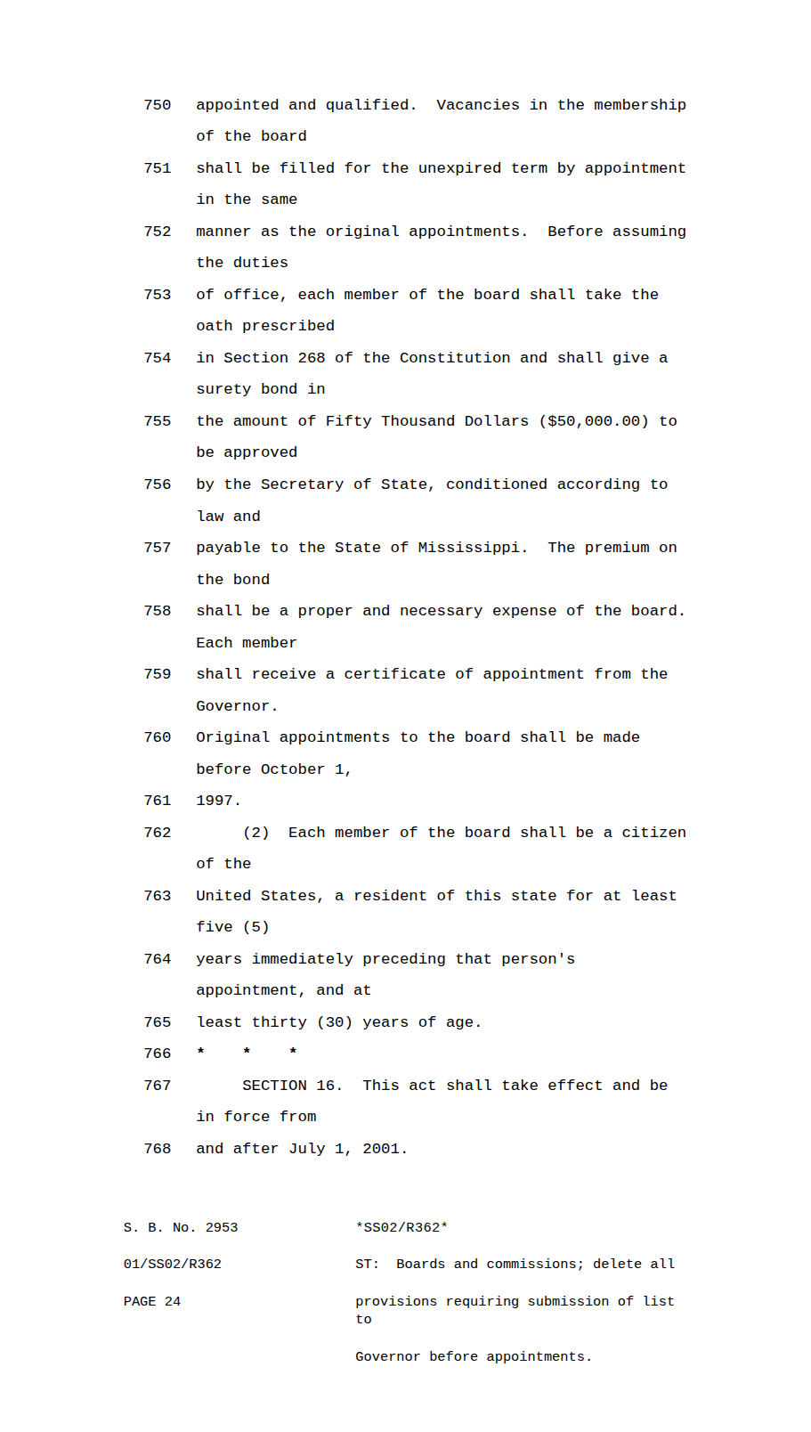750 appointed and qualified. Vacancies in the membership of the board
751 shall be filled for the unexpired term by appointment in the same
752 manner as the original appointments. Before assuming the duties
753 of office, each member of the board shall take the oath prescribed
754 in Section 268 of the Constitution and shall give a surety bond in
755 the amount of Fifty Thousand Dollars ($50,000.00) to be approved
756 by the Secretary of State, conditioned according to law and
757 payable to the State of Mississippi. The premium on the bond
758 shall be a proper and necessary expense of the board. Each member
759 shall receive a certificate of appointment from the Governor.
760 Original appointments to the board shall be made before October 1,
7611997.
762 (2) Each member of the board shall be a citizen of the
763 United States, a resident of this state for at least five (5)
764 years immediately preceding that person's appointment, and at
765 least thirty (30) years of age.
766* * *
767 SECTION 16. This act shall take effect and be in force from
768 and after July 1, 2001.
S. B. No. 2953
*SS02/R362*
01/SS02/R362
ST: Boards and commissions; delete all
PAGE 24
provisions requiring submission of list to
Governor before appointments.